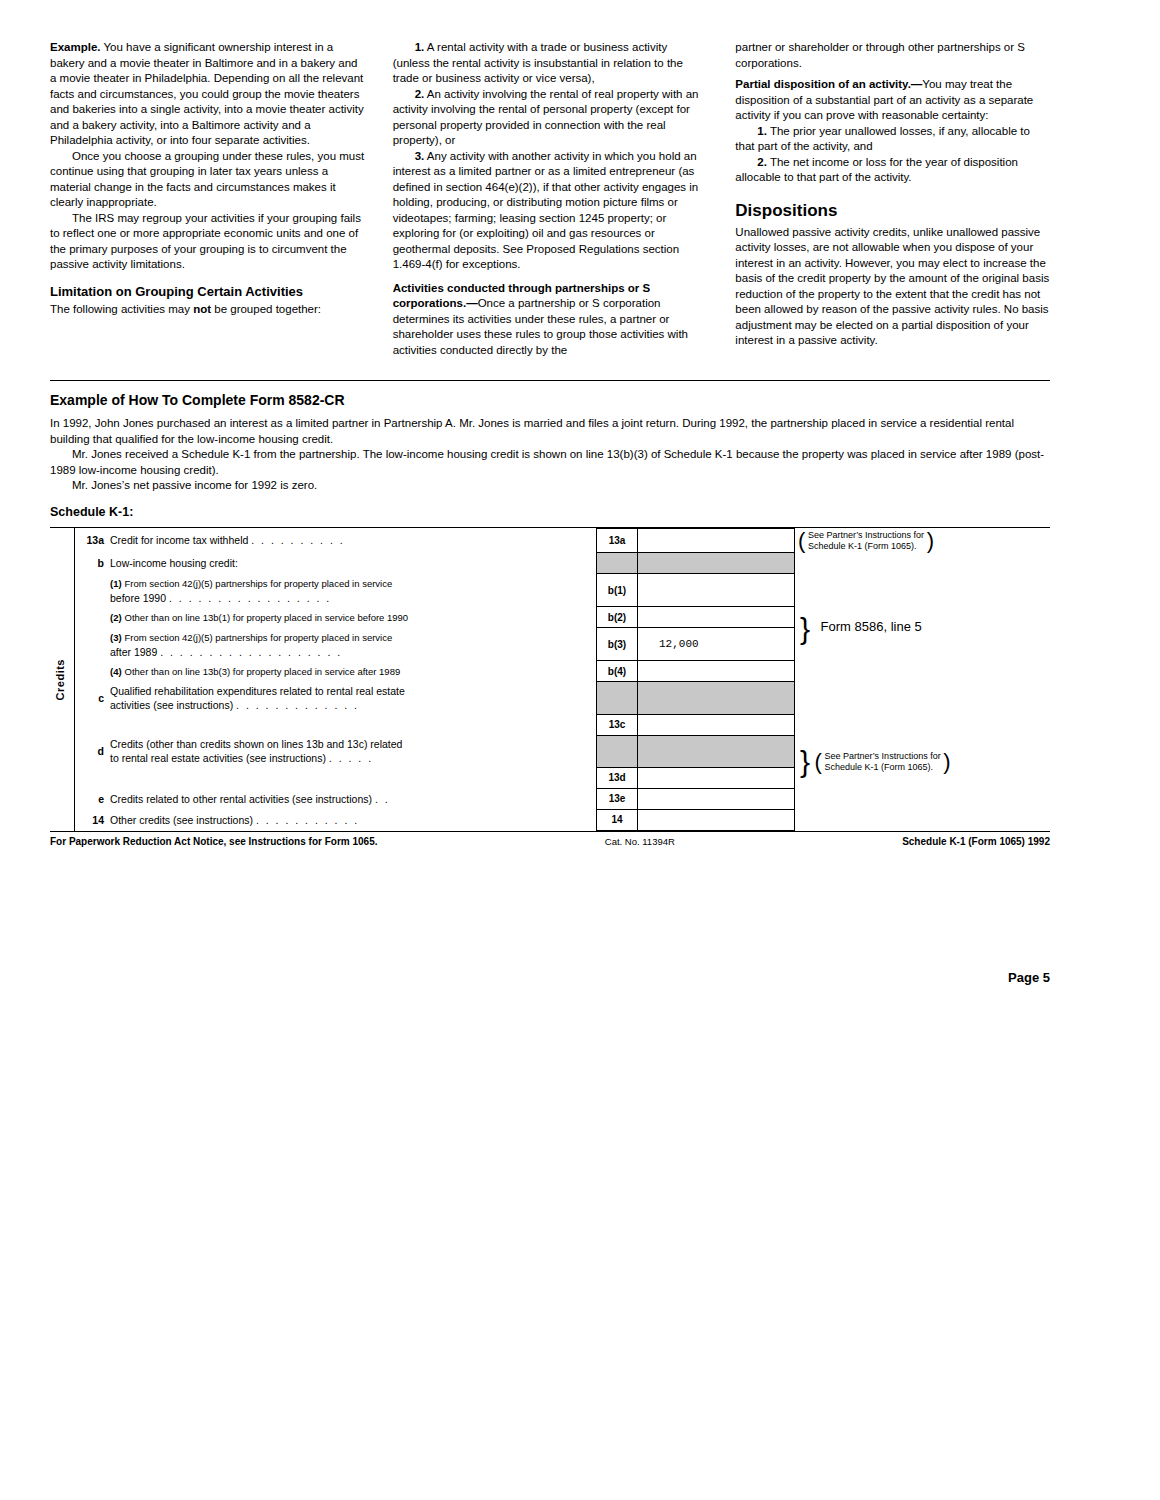Example. You have a significant ownership interest in a bakery and a movie theater in Baltimore and in a bakery and a movie theater in Philadelphia. Depending on all the relevant facts and circumstances, you could group the movie theaters and bakeries into a single activity, into a movie theater activity and a bakery activity, into a Baltimore activity and a Philadelphia activity, or into four separate activities.
Once you choose a grouping under these rules, you must continue using that grouping in later tax years unless a material change in the facts and circumstances makes it clearly inappropriate.
The IRS may regroup your activities if your grouping fails to reflect one or more appropriate economic units and one of the primary purposes of your grouping is to circumvent the passive activity limitations.
Limitation on Grouping Certain Activities
The following activities may not be grouped together:
1. A rental activity with a trade or business activity (unless the rental activity is insubstantial in relation to the trade or business activity or vice versa),
2. An activity involving the rental of real property with an activity involving the rental of personal property (except for personal property provided in connection with the real property), or
3. Any activity with another activity in which you hold an interest as a limited partner or as a limited entrepreneur (as defined in section 464(e)(2)), if that other activity engages in holding, producing, or distributing motion picture films or videotapes; farming; leasing section 1245 property; or exploring for (or exploiting) oil and gas resources or geothermal deposits. See Proposed Regulations section 1.469-4(f) for exceptions.
Activities conducted through partnerships or S corporations.—Once a partnership or S corporation determines its activities under these rules, a partner or shareholder uses these rules to group those activities with activities conducted directly by the
partner or shareholder or through other partnerships or S corporations.
Partial disposition of an activity.—You may treat the disposition of a substantial part of an activity as a separate activity if you can prove with reasonable certainty:
1. The prior year unallowed losses, if any, allocable to that part of the activity, and
2. The net income or loss for the year of disposition allocable to that part of the activity.
Dispositions
Unallowed passive activity credits, unlike unallowed passive activity losses, are not allowable when you dispose of your interest in an activity. However, you may elect to increase the basis of the credit property by the amount of the original basis reduction of the property to the extent that the credit has not been allowed by reason of the passive activity rules. No basis adjustment may be elected on a partial disposition of your interest in a passive activity.
Example of How To Complete Form 8582-CR
In 1992, John Jones purchased an interest as a limited partner in Partnership A. Mr. Jones is married and files a joint return. During 1992, the partnership placed in service a residential rental building that qualified for the low-income housing credit.
Mr. Jones received a Schedule K-1 from the partnership. The low-income housing credit is shown on line 13(b)(3) of Schedule K-1 because the property was placed in service after 1989 (post-1989 low-income housing credit).
Mr. Jones’s net passive income for 1992 is zero.
Schedule K-1:
| Credits | 13a | Credit for income tax withheld . . . . . . . . . . | 13a | | ( See Partner’s Instructions for Schedule K-1 (Form 1065). ) |
| b | Low-income housing credit: | | | |
| | (1) From section 42(j)(5) partnerships for property placed in service before 1990 . . . . . . . . . . . . . . . . . | b(1) | | } Form 8586, line 5 |
| | (2) Other than on line 13b(1) for property placed in service before 1990 | b(2) | |
| | (3) From section 42(j)(5) partnerships for property placed in service after 1989 . . . . . . . . . . . . . . . . . . . | b(3) | 12,000 |
| | (4) Other than on line 13b(3) for property placed in service after 1989 | b(4) | |
| c | Qualified rehabilitation expenditures related to rental real estate activities (see instructions) . . . . . . . . . . . . . | | | |
| | | 13c | | } ( See Partner’s Instructions for Schedule K-1 (Form 1065). ) |
| d | Credits (other than credits shown on lines 13b and 13c) related to rental real estate activities (see instructions) . . . . . | | |
| | | 13d | |
| e | Credits related to other rental activities (see instructions) . . | 13e | |
| 14 | Other credits (see instructions) . . . . . . . . . . . | 14 | | |
For Paperwork Reduction Act Notice, see Instructions for Form 1065.
Cat. No. 11394R
Schedule K-1 (Form 1065) 1992
Page 5